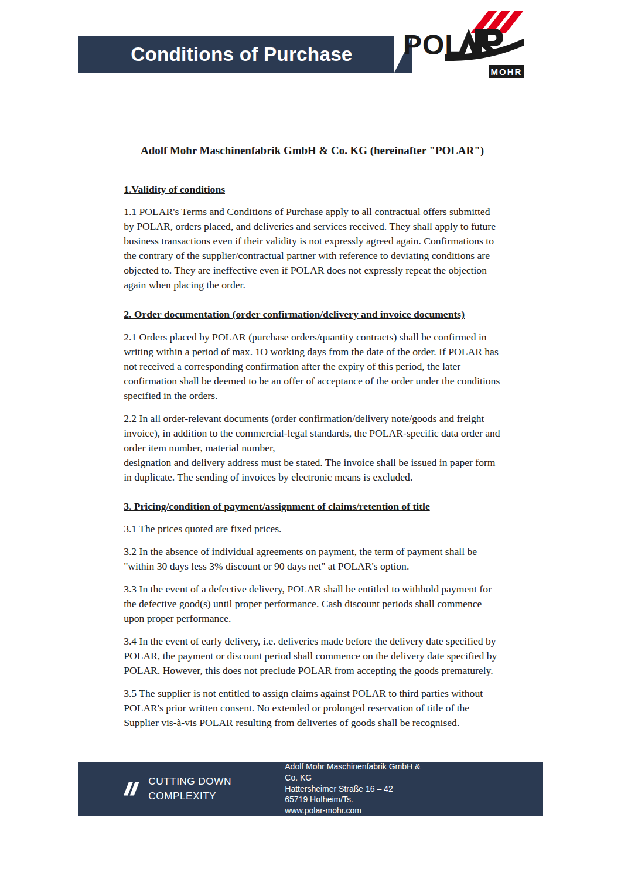Conditions of Purchase
POL MOHR
Adolf Mohr Maschinenfabrik GmbH & Co. KG (hereinafter "POLAR")
1.Validity of conditions
1.1 POLAR's Terms and Conditions of Purchase apply to all contractual offers submitted by POLAR, orders placed, and deliveries and services received. They shall apply to future business transactions even if their validity is not expressly agreed again. Confirmations to the contrary of the supplier/contractual partner with reference to deviating conditions are objected to. They are ineffective even if POLAR does not expressly repeat the objection again when placing the order.
2. Order documentation (order confirmation/delivery and invoice documents)
2.1 Orders placed by POLAR (purchase orders/quantity contracts) shall be confirmed in writing within a period of max. 1O working days from the date of the order. If POLAR has not received a corresponding confirmation after the expiry of this period, the later confirmation shall be deemed to be an offer of acceptance of the order under the conditions specified in the orders.
2.2 In all order-relevant documents (order confirmation/delivery note/goods and freight invoice), in addition to the commercial-legal standards, the POLAR-specific data order and order item number, material number,
designation and delivery address must be stated. The invoice shall be issued in paper form in duplicate. The sending of invoices by electronic means is excluded.
3. Pricing/condition of payment/assignment of claims/retention of title
3.1 The prices quoted are fixed prices.
3.2 In the absence of individual agreements on payment, the term of payment shall be "within 30 days less 3% discount or 90 days net" at POLAR's option.
3.3 In the event of a defective delivery, POLAR shall be entitled to withhold payment for the defective good(s) until proper performance. Cash discount periods shall commence upon proper performance.
3.4 In the event of early delivery, i.e. deliveries made before the delivery date specified by POLAR, the payment or discount period shall commence on the delivery date specified by POLAR. However, this does not preclude POLAR from accepting the goods prematurely.
3.5 The supplier is not entitled to assign claims against POLAR to third parties without POLAR's prior written consent. No extended or prolonged reservation of title of the Supplier vis-à-vis POLAR resulting from deliveries of goods shall be recognised.
CUTTING DOWN COMPLEXITY
Adolf Mohr Maschinenfabrik GmbH & Co. KG
Hattersheimer Straße 16 – 42
65719 Hofheim/Ts.
www.polar-mohr.com